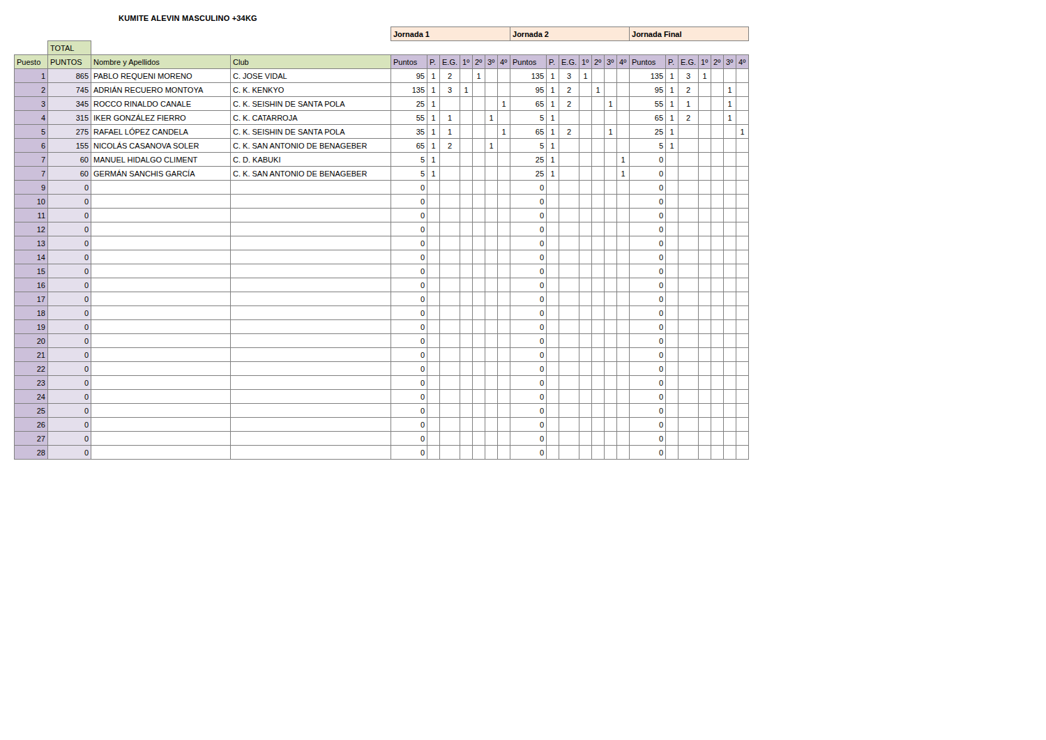KUMITE ALEVIN MASCULINO +34KG
| | | | | Jornada 1 | Jornada 2 | Jornada Final |
| | TOTAL | | | | | |
| Puesto | PUNTOS | Nombre y Apellidos | Club | Puntos | P. | E.G. | 1º | 2º | 3º | 4º | Puntos | P. | E.G. | 1º | 2º | 3º | 4º | Puntos | P. | E.G. | 1º | 2º | 3º | 4º |
| 1 | 865 | PABLO REQUENI MORENO | C. JOSE VIDAL | 95 | 1 | 2 | | 1 | | | 135 | 1 | 3 | 1 | | | | 135 | 1 | 3 | 1 | | | |
| 2 | 745 | ADRIÁN RECUERO MONTOYA | C. K. KENKYO | 135 | 1 | 3 | 1 | | | | 95 | 1 | 2 | | 1 | | | 95 | 1 | 2 | | | 1 | |
| 3 | 345 | ROCCO RINALDO CANALE | C. K. SEISHIN DE SANTA POLA | 25 | 1 | | | | | 1 | 65 | 1 | 2 | | | 1 | | 55 | 1 | 1 | | | 1 | |
| 4 | 315 | IKER GONZÁLEZ FIERRO | C. K. CATARROJA | 55 | 1 | 1 | | | 1 | | 5 | 1 | | | | | | 65 | 1 | 2 | | | 1 | |
| 5 | 275 | RAFAEL LÓPEZ CANDELA | C. K. SEISHIN DE SANTA POLA | 35 | 1 | 1 | | | | 1 | 65 | 1 | 2 | | | 1 | | 25 | 1 | | | | | 1 |
| 6 | 155 | NICOLÁS CASANOVA SOLER | C. K. SAN ANTONIO DE BENAGEBER | 65 | 1 | 2 | | | 1 | | 5 | 1 | | | | | | 5 | 1 | | | | | |
| 7 | 60 | MANUEL HIDALGO CLIMENT | C. D. KABUKI | 5 | 1 | | | | | | 25 | 1 | | | | | 1 | 0 | | | | | | |
| 7 | 60 | GERMÁN SANCHIS GARCÍA | C. K. SAN ANTONIO DE BENAGEBER | 5 | 1 | | | | | | 25 | 1 | | | | | 1 | 0 | | | | | | |
| 9 | 0 | | | 0 | | | | | | | 0 | | | | | | | 0 | | | | | | |
| 10 | 0 | | | 0 | | | | | | | 0 | | | | | | | 0 | | | | | | |
| 11 | 0 | | | 0 | | | | | | | 0 | | | | | | | 0 | | | | | | |
| 12 | 0 | | | 0 | | | | | | | 0 | | | | | | | 0 | | | | | | |
| 13 | 0 | | | 0 | | | | | | | 0 | | | | | | | 0 | | | | | | |
| 14 | 0 | | | 0 | | | | | | | 0 | | | | | | | 0 | | | | | | |
| 15 | 0 | | | 0 | | | | | | | 0 | | | | | | | 0 | | | | | | |
| 16 | 0 | | | 0 | | | | | | | 0 | | | | | | | 0 | | | | | | |
| 17 | 0 | | | 0 | | | | | | | 0 | | | | | | | 0 | | | | | | |
| 18 | 0 | | | 0 | | | | | | | 0 | | | | | | | 0 | | | | | | |
| 19 | 0 | | | 0 | | | | | | | 0 | | | | | | | 0 | | | | | | |
| 20 | 0 | | | 0 | | | | | | | 0 | | | | | | | 0 | | | | | | |
| 21 | 0 | | | 0 | | | | | | | 0 | | | | | | | 0 | | | | | | |
| 22 | 0 | | | 0 | | | | | | | 0 | | | | | | | 0 | | | | | | |
| 23 | 0 | | | 0 | | | | | | | 0 | | | | | | | 0 | | | | | | |
| 24 | 0 | | | 0 | | | | | | | 0 | | | | | | | 0 | | | | | | |
| 25 | 0 | | | 0 | | | | | | | 0 | | | | | | | 0 | | | | | | |
| 26 | 0 | | | 0 | | | | | | | 0 | | | | | | | 0 | | | | | | |
| 27 | 0 | | | 0 | | | | | | | 0 | | | | | | | 0 | | | | | | |
| 28 | 0 | | | 0 | | | | | | | 0 | | | | | | | 0 | | | | | | |